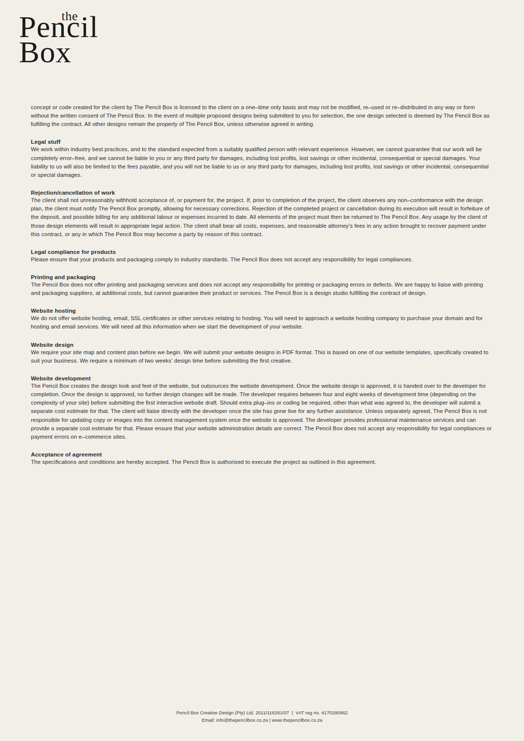the Pencil Box
concept or code created for the client by The Pencil Box is licensed to the client on a one–time only basis and may not be modified, re–used or re–distributed in any way or form without the written consent of The Pencil Box. In the event of multiple proposed designs being submitted to you for selection, the one design selected is deemed by The Pencil Box as fulfilling the contract. All other designs remain the property of The Pencil Box, unless otherwise agreed in writing.
Legal stuff
We work within industry best practices, and to the standard expected from a suitably qualified person with relevant experience. However, we cannot guarantee that our work will be completely error–free, and we cannot be liable to you or any third party for damages, including lost profits, lost savings or other incidental, consequential or special damages. Your liability to us will also be limited to the fees payable, and you will not be liable to us or any third party for damages, including lost profits, lost savings or other incidental, consequential or special damages.
Rejection/cancellation of work
The client shall not unreasonably withhold acceptance of, or payment for, the project. If, prior to completion of the project, the client observes any non–conformance with the design plan, the client must notify The Pencil Box promptly, allowing for necessary corrections. Rejection of the completed project or cancellation during its execution will result in forfeiture of the deposit, and possible billing for any additional labour or expenses incurred to date. All elements of the project must then be returned to The Pencil Box. Any usage by the client of those design elements will result in appropriate legal action. The client shall bear all costs, expenses, and reasonable attorney’s fees in any action brought to recover payment under this contract, or any in which The Pencil Box may become a party by reason of this contract.
Legal compliance for products
Please ensure that your products and packaging comply to industry standards. The Pencil Box does not accept any responsibility for legal compliances.
Printing and packaging
The Pencil Box does not offer printing and packaging services and does not accept any responsibility for printing or packaging errors or defects. We are happy to liaise with printing and packaging suppliers, at additional costs, but cannot guarantee their product or services. The Pencil Box is a design studio fulfilling the contract of design.
Website hosting
We do not offer website hosting, email, SSL certificates or other services relating to hosting. You will need to approach a website hosting company to purchase your domain and for hosting and email services. We will need all this information when we start the development of your website.
Website design
We require your site map and content plan before we begin. We will submit your website designs in PDF format. This is based on one of our website templates, specifically created to suit your business. We require a minimum of two weeks’ design time before submitting the first creative.
Website development
The Pencil Box creates the design look and feel of the website, but outsources the website development. Once the website design is approved, it is handed over to the developer for completion. Once the design is approved, no further design changes will be made. The developer requires between four and eight weeks of development time (depending on the complexity of your site) before submitting the first interactive website draft. Should extra plug–ins or coding be required, other than what was agreed to, the developer will submit a separate cost estimate for that. The client will liaise directly with the developer once the site has gone live for any further assistance. Unless separately agreed, The Pencil Box is not responsible for updating copy or images into the content management system once the website is approved. The developer provides professional maintenance services and can provide a separate cost estimate for that. Please ensure that your website administration details are correct. The Pencil Box does not accept any responsibility for legal compliances or payment errors on e–commerce sites.
Acceptance of agreement
The specifications and conditions are hereby accepted. The Pencil Box is authorised to execute the project as outlined in this agreement.
Pencil Box Creative Design (Pty) Ltd. 2011/116291/07 | VAT reg no. 4170280962
Email: info@thepencilbox.co.za | www.thepencilbox.co.za